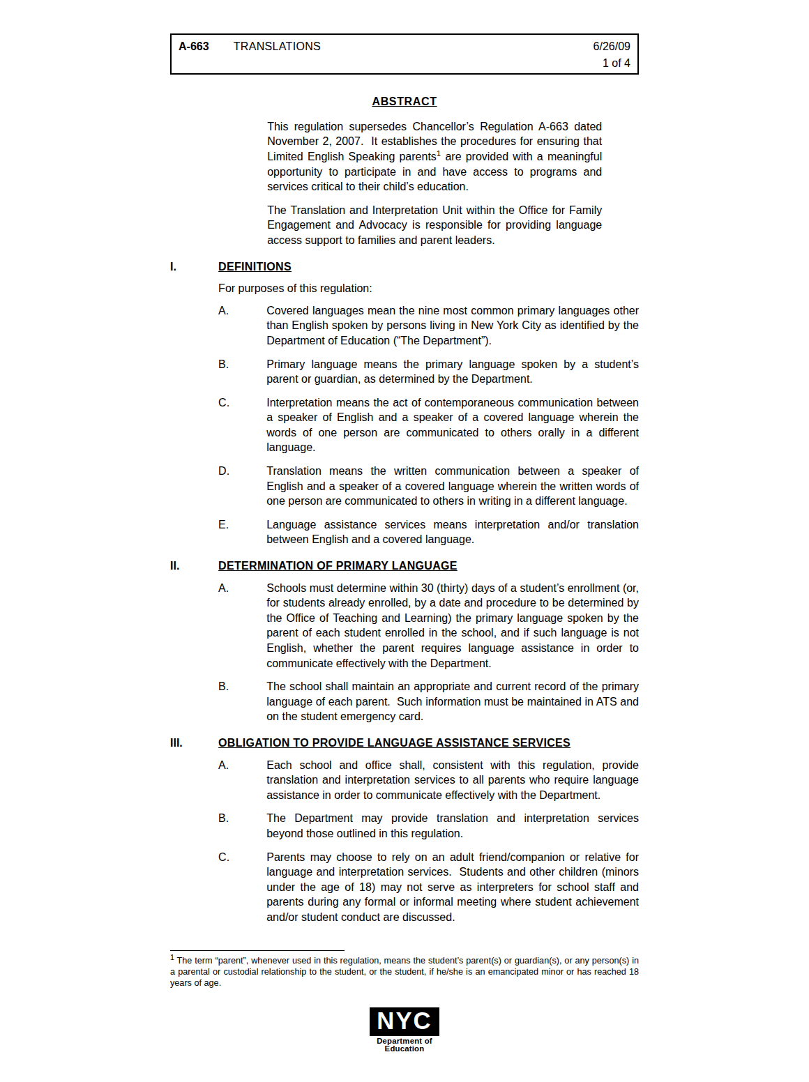A-663 TRANSLATIONS
6/26/09
1 of 4
ABSTRACT
This regulation supersedes Chancellor’s Regulation A-663 dated November 2, 2007. It establishes the procedures for ensuring that Limited English Speaking parents1 are provided with a meaningful opportunity to participate in and have access to programs and services critical to their child’s education.
The Translation and Interpretation Unit within the Office for Family Engagement and Advocacy is responsible for providing language access support to families and parent leaders.
I.
DEFINITIONS
For purposes of this regulation:
A.
Covered languages mean the nine most common primary languages other than English spoken by persons living in New York City as identified by the Department of Education (“The Department”).
B.
Primary language means the primary language spoken by a student’s parent or guardian, as determined by the Department.
C.
Interpretation means the act of contemporaneous communication between a speaker of English and a speaker of a covered language wherein the words of one person are communicated to others orally in a different language.
D.
Translation means the written communication between a speaker of English and a speaker of a covered language wherein the written words of one person are communicated to others in writing in a different language.
E.
Language assistance services means interpretation and/or translation between English and a covered language.
II.
DETERMINATION OF PRIMARY LANGUAGE
A.
Schools must determine within 30 (thirty) days of a student’s enrollment (or, for students already enrolled, by a date and procedure to be determined by the Office of Teaching and Learning) the primary language spoken by the parent of each student enrolled in the school, and if such language is not English, whether the parent requires language assistance in order to communicate effectively with the Department.
B.
The school shall maintain an appropriate and current record of the primary language of each parent. Such information must be maintained in ATS and on the student emergency card.
III.
OBLIGATION TO PROVIDE LANGUAGE ASSISTANCE SERVICES
A.
Each school and office shall, consistent with this regulation, provide translation and interpretation services to all parents who require language assistance in order to communicate effectively with the Department.
B.
The Department may provide translation and interpretation services beyond those outlined in this regulation.
C.
Parents may choose to rely on an adult friend/companion or relative for language and interpretation services. Students and other children (minors under the age of 18) may not serve as interpreters for school staff and parents during any formal or informal meeting where student achievement and/or student conduct are discussed.
1 The term “parent”, whenever used in this regulation, means the student’s parent(s) or guardian(s), or any person(s) in a parental or custodial relationship to the student, or the student, if he/she is an emancipated minor or has reached 18 years of age.
NYC
Department of
Education